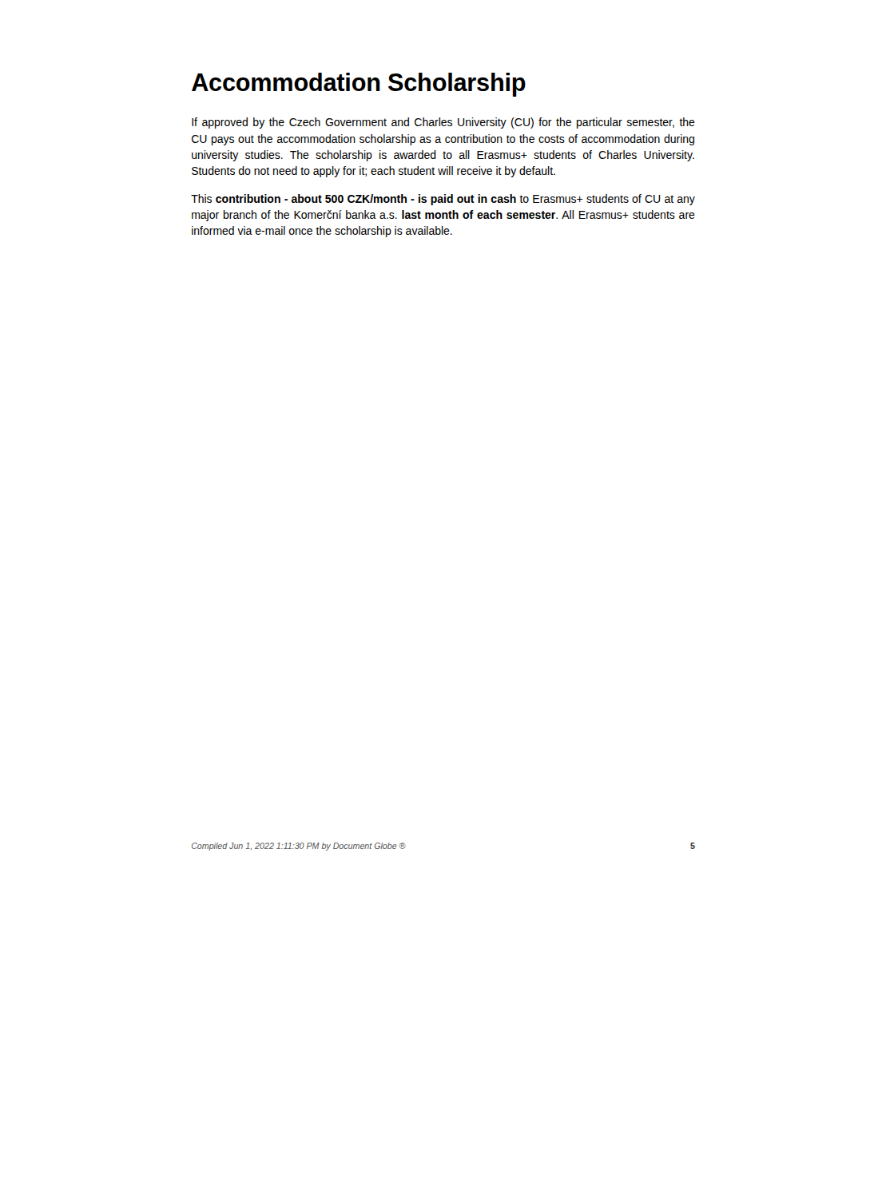Accommodation Scholarship
If approved by the Czech Government and Charles University (CU) for the particular semester, the CU pays out the accommodation scholarship as a contribution to the costs of accommodation during university studies. The scholarship is awarded to all Erasmus+ students of Charles University. Students do not need to apply for it; each student will receive it by default.
This contribution - about 500 CZK/month - is paid out in cash to Erasmus+ students of CU at any major branch of the Komerční banka a.s. last month of each semester. All Erasmus+ students are informed via e-mail once the scholarship is available.
Compiled Jun 1, 2022 1:11:30 PM by Document Globe ® 5